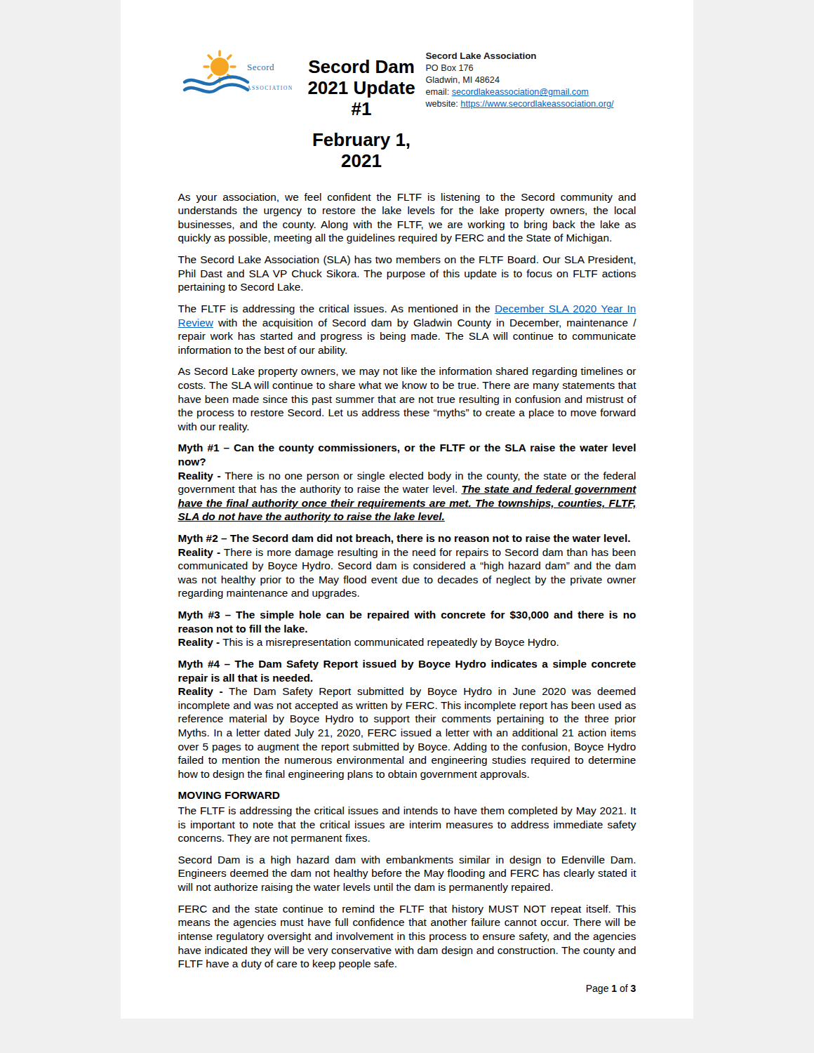Secord ASSOCIATION
Secord Dam 2021 Update #1
February 1, 2021
Secord Lake Association
PO Box 176
Gladwin, MI 48624
email: secordlakeassociation@gmail.com
website: https://www.secordlakeassociation.org/
As your association, we feel confident the FLTF is listening to the Secord community and understands the urgency to restore the lake levels for the lake property owners, the local businesses, and the county. Along with the FLTF, we are working to bring back the lake as quickly as possible, meeting all the guidelines required by FERC and the State of Michigan.
The Secord Lake Association (SLA) has two members on the FLTF Board. Our SLA President, Phil Dast and SLA VP Chuck Sikora. The purpose of this update is to focus on FLTF actions pertaining to Secord Lake.
The FLTF is addressing the critical issues. As mentioned in the December SLA 2020 Year In Review with the acquisition of Secord dam by Gladwin County in December, maintenance / repair work has started and progress is being made. The SLA will continue to communicate information to the best of our ability.
As Secord Lake property owners, we may not like the information shared regarding timelines or costs. The SLA will continue to share what we know to be true. There are many statements that have been made since this past summer that are not true resulting in confusion and mistrust of the process to restore Secord. Let us address these “myths” to create a place to move forward with our reality.
Myth #1 – Can the county commissioners, or the FLTF or the SLA raise the water level now?
Reality - There is no one person or single elected body in the county, the state or the federal government that has the authority to raise the water level. The state and federal government have the final authority once their requirements are met. The townships, counties, FLTF, SLA do not have the authority to raise the lake level.
Myth #2 – The Secord dam did not breach, there is no reason not to raise the water level.
Reality - There is more damage resulting in the need for repairs to Secord dam than has been communicated by Boyce Hydro. Secord dam is considered a “high hazard dam” and the dam was not healthy prior to the May flood event due to decades of neglect by the private owner regarding maintenance and upgrades.
Myth #3 – The simple hole can be repaired with concrete for $30,000 and there is no reason not to fill the lake.
Reality - This is a misrepresentation communicated repeatedly by Boyce Hydro.
Myth #4 – The Dam Safety Report issued by Boyce Hydro indicates a simple concrete repair is all that is needed.
Reality - The Dam Safety Report submitted by Boyce Hydro in June 2020 was deemed incomplete and was not accepted as written by FERC. This incomplete report has been used as reference material by Boyce Hydro to support their comments pertaining to the three prior Myths. In a letter dated July 21, 2020, FERC issued a letter with an additional 21 action items over 5 pages to augment the report submitted by Boyce. Adding to the confusion, Boyce Hydro failed to mention the numerous environmental and engineering studies required to determine how to design the final engineering plans to obtain government approvals.
MOVING FORWARD
The FLTF is addressing the critical issues and intends to have them completed by May 2021. It is important to note that the critical issues are interim measures to address immediate safety concerns. They are not permanent fixes.
Secord Dam is a high hazard dam with embankments similar in design to Edenville Dam. Engineers deemed the dam not healthy before the May flooding and FERC has clearly stated it will not authorize raising the water levels until the dam is permanently repaired.
FERC and the state continue to remind the FLTF that history MUST NOT repeat itself. This means the agencies must have full confidence that another failure cannot occur. There will be intense regulatory oversight and involvement in this process to ensure safety, and the agencies have indicated they will be very conservative with dam design and construction. The county and FLTF have a duty of care to keep people safe.
Page 1 of 3